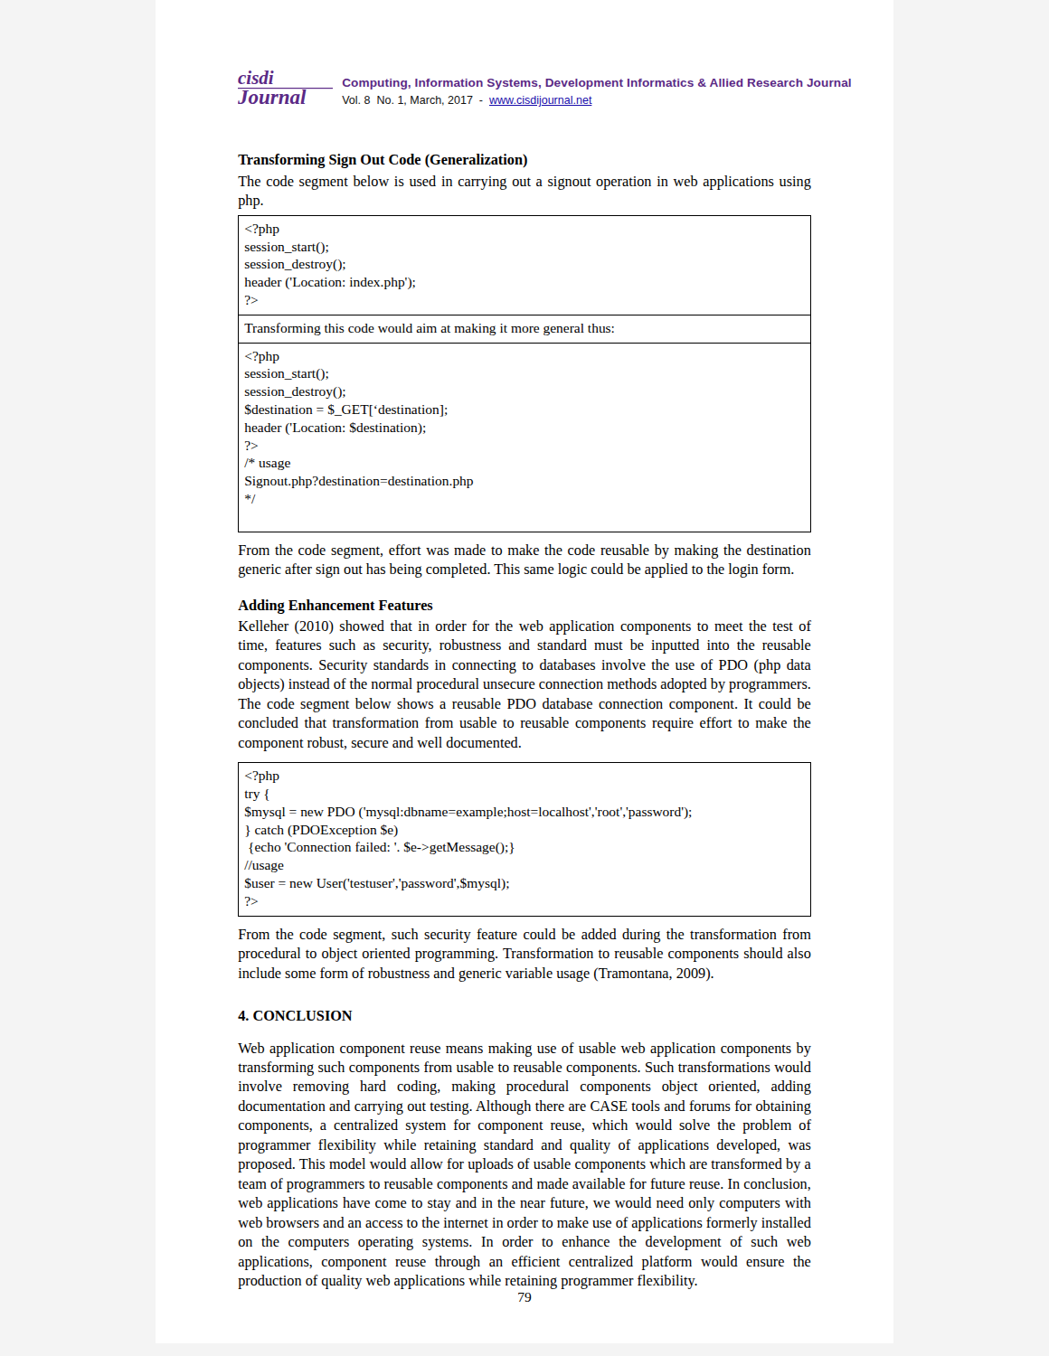cisdi Journal
Computing, Information Systems, Development Informatics & Allied Research Journal
Vol. 8 No. 1, March, 2017 - www.cisdijournal.net
Transforming Sign Out Code (Generalization)
The code segment below is used in carrying out a signout operation in web applications using php.
<?php session_start(); session_destroy(); header ('Location: index.php'); ?>
Transforming this code would aim at making it more general thus:
<?php session_start(); session_destroy(); $destination = $_GET[‘destination]; header ('Location: $destination); ?> /* usage Signout.php?destination=destination.php */
From the code segment, effort was made to make the code reusable by making the destination generic after sign out has being completed. This same logic could be applied to the login form.
Adding Enhancement Features
Kelleher (2010) showed that in order for the web application components to meet the test of time, features such as security, robustness and standard must be inputted into the reusable components. Security standards in connecting to databases involve the use of PDO (php data objects) instead of the normal procedural unsecure connection methods adopted by programmers. The code segment below shows a reusable PDO database connection component. It could be concluded that transformation from usable to reusable components require effort to make the component robust, secure and well documented.
<?php try { $mysql = new PDO ('mysql:dbname=example;host=localhost','root','password'); } catch (PDOException $e) {echo 'Connection failed: '. $e->getMessage();} //usage $user = new User('testuser','password',$mysql); ?>
From the code segment, such security feature could be added during the transformation from procedural to object oriented programming. Transformation to reusable components should also include some form of robustness and generic variable usage (Tramontana, 2009).
4. CONCLUSION
Web application component reuse means making use of usable web application components by transforming such components from usable to reusable components. Such transformations would involve removing hard coding, making procedural components object oriented, adding documentation and carrying out testing. Although there are CASE tools and forums for obtaining components, a centralized system for component reuse, which would solve the problem of programmer flexibility while retaining standard and quality of applications developed, was proposed. This model would allow for uploads of usable components which are transformed by a team of programmers to reusable components and made available for future reuse. In conclusion, web applications have come to stay and in the near future, we would need only computers with web browsers and an access to the internet in order to make use of applications formerly installed on the computers operating systems. In order to enhance the development of such web applications, component reuse through an efficient centralized platform would ensure the production of quality web applications while retaining programmer flexibility.
79